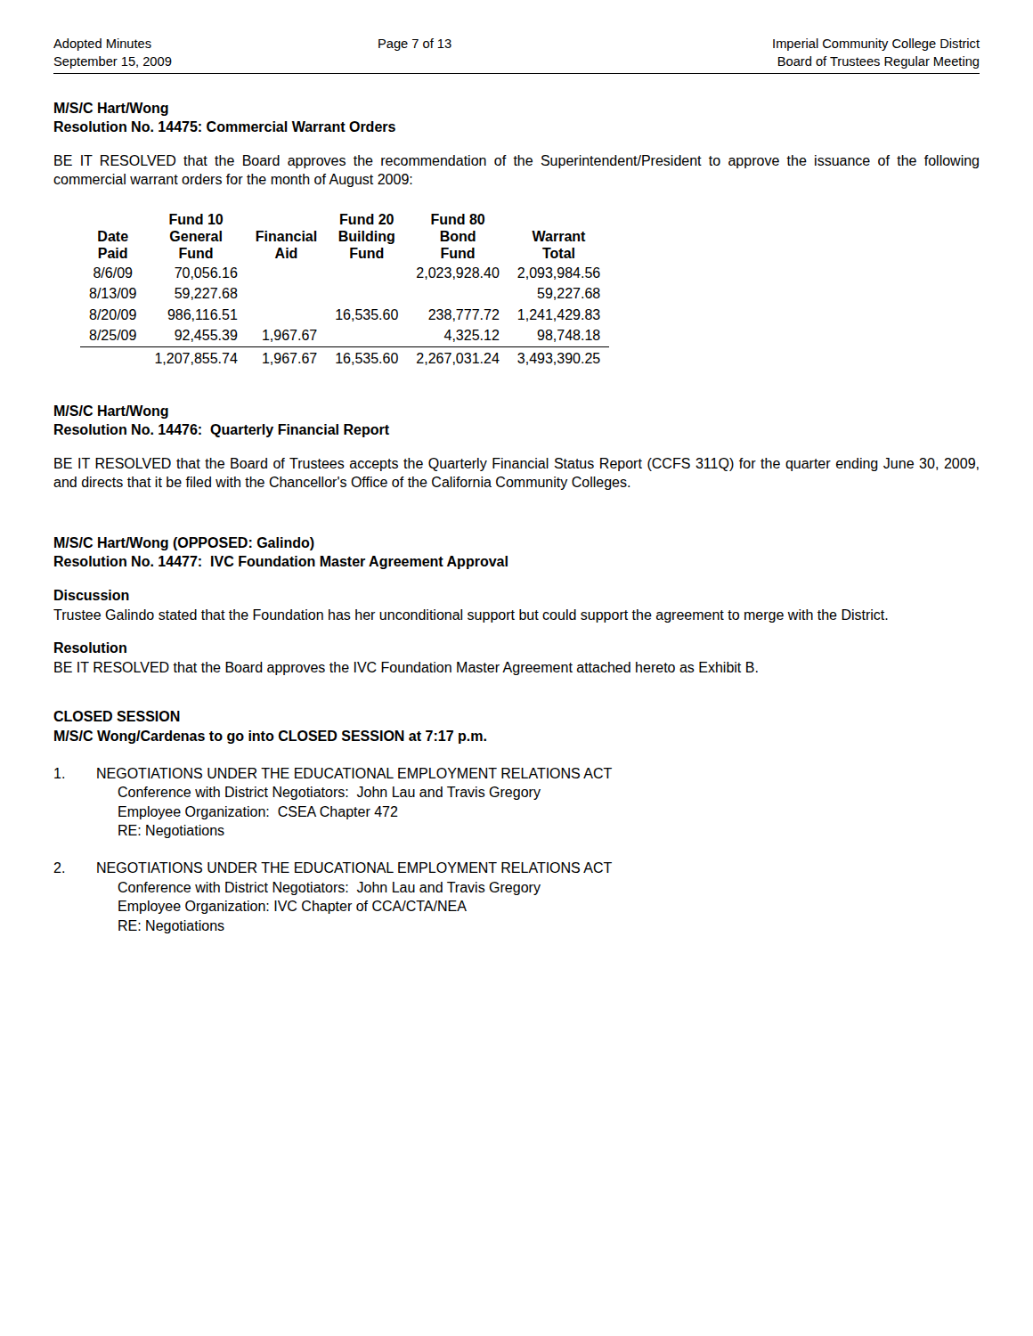| Adopted Minutes September 15, 2009 | Page 7 of 13 | Imperial Community College District Board of Trustees Regular Meeting |
M/S/C Hart/Wong
Resolution No. 14475: Commercial Warrant Orders
BE IT RESOLVED that the Board approves the recommendation of the Superintendent/President to approve the issuance of the following commercial warrant orders for the month of August 2009:
| Date Paid | Fund 10 General Fund | Financial Aid | Fund 20 Building Fund | Fund 80 Bond Fund | Warrant Total |
| --- | --- | --- | --- | --- | --- |
| 8/6/09 | 70,056.16 | | | 2,023,928.40 | 2,093,984.56 |
| 8/13/09 | 59,227.68 | | | | 59,227.68 |
| 8/20/09 | 986,116.51 | | 16,535.60 | 238,777.72 | 1,241,429.83 |
| 8/25/09 | 92,455.39 | 1,967.67 | | 4,325.12 | 98,748.18 |
| | 1,207,855.74 | 1,967.67 | 16,535.60 | 2,267,031.24 | 3,493,390.25 |
M/S/C Hart/Wong
Resolution No. 14476: Quarterly Financial Report
BE IT RESOLVED that the Board of Trustees accepts the Quarterly Financial Status Report (CCFS 311Q) for the quarter ending June 30, 2009, and directs that it be filed with the Chancellor's Office of the California Community Colleges.
M/S/C Hart/Wong (OPPOSED: Galindo)
Resolution No. 14477: IVC Foundation Master Agreement Approval
Discussion
Trustee Galindo stated that the Foundation has her unconditional support but could support the agreement to merge with the District.
Resolution
BE IT RESOLVED that the Board approves the IVC Foundation Master Agreement attached hereto as Exhibit B.
CLOSED SESSION
M/S/C Wong/Cardenas to go into CLOSED SESSION at 7:17 p.m.
NEGOTIATIONS UNDER THE EDUCATIONAL EMPLOYMENT RELATIONS ACT Conference with District Negotiators: John Lau and Travis Gregory Employee Organization: CSEA Chapter 472 RE: Negotiations
NEGOTIATIONS UNDER THE EDUCATIONAL EMPLOYMENT RELATIONS ACT Conference with District Negotiators: John Lau and Travis Gregory Employee Organization: IVC Chapter of CCA/CTA/NEA RE: Negotiations